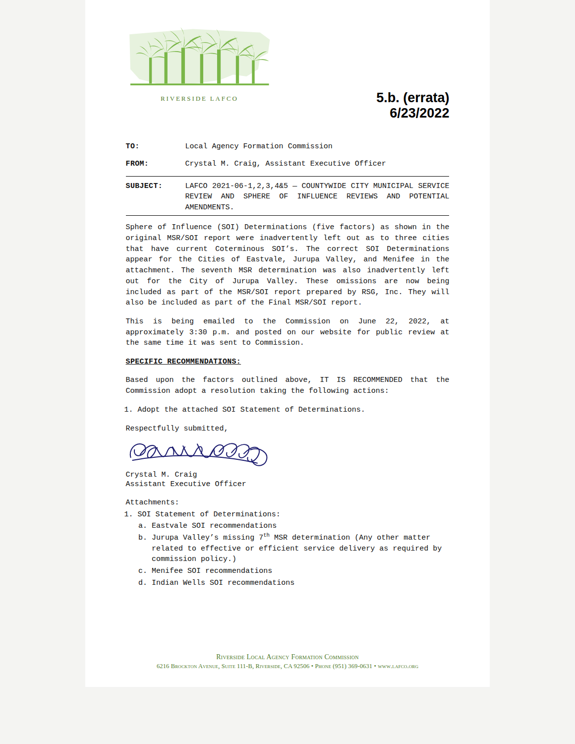Riverside LAFCO
RIVERSIDE LAFCO
5.b. (errata)
6/23/2022
TO:
Local Agency Formation Commission
FROM:
Crystal M. Craig, Assistant Executive Officer
SUBJECT:
LAFCO 2021-06-1,2,3,4&5 — Countywide City Municipal Service Review and Sphere of Influence Reviews and Potential Amendments.
Sphere of Influence (SOI) Determinations (five factors) as shown in the original MSR/SOI report were inadvertently left out as to three cities that have current Coterminous SOI’s. The correct SOI Determinations appear for the Cities of Eastvale, Jurupa Valley, and Menifee in the attachment. The seventh MSR determination was also inadvertently left out for the City of Jurupa Valley. These omissions are now being included as part of the MSR/SOI report prepared by RSG, Inc. They will also be included as part of the Final MSR/SOI report.
This is being emailed to the Commission on June 22, 2022, at approximately 3:30 p.m. and posted on our website for public review at the same time it was sent to Commission.
SPECIFIC RECOMMENDATIONS:
Based upon the factors outlined above, IT IS RECOMMENDED that the Commission adopt a resolution taking the following actions:
Adopt the attached SOI Statement of Determinations.
Respectfully submitted,
Crystal M. Craig signature
Crystal M. Craig
Assistant Executive Officer
Attachments:
SOI Statement of Determinations:
Eastvale SOI recommendations
Jurupa Valley’s missing 7th MSR determination (Any other matter related to effective or efficient service delivery as required by commission policy.)
Menifee SOI recommendations
Indian Wells SOI recommendations
Riverside Local Agency Formation Commission
6216 Brockton Avenue, Suite 111-B, Riverside, CA 92506 • Phone (951) 369-0631 • www.lafco.org